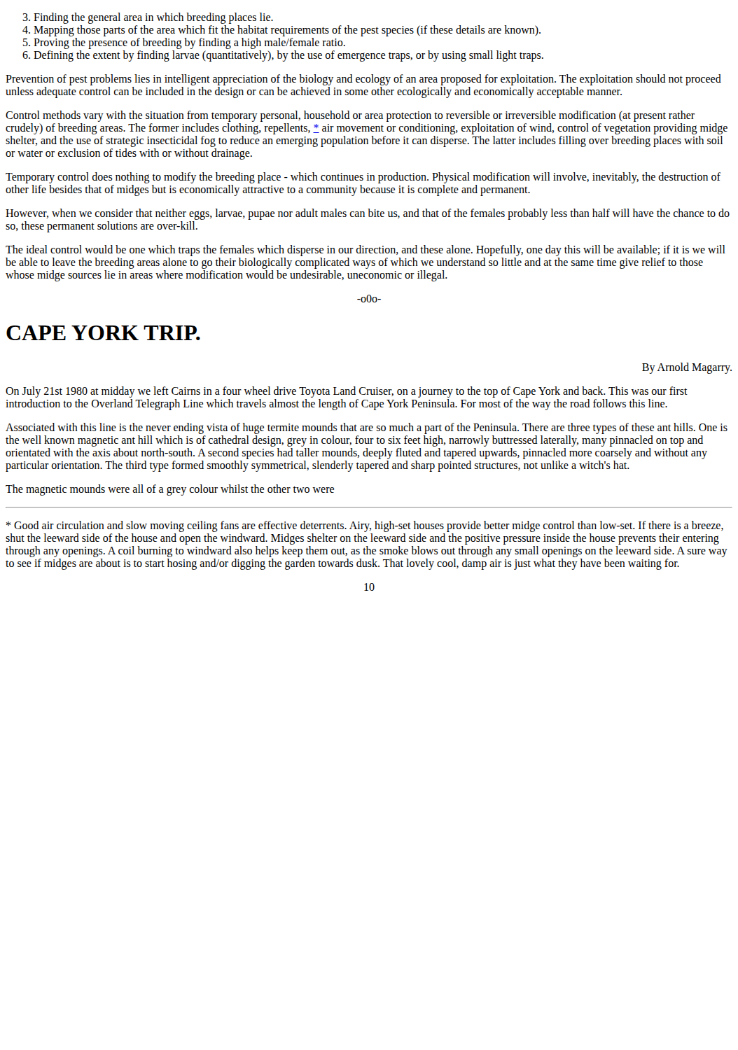Finding the general area in which breeding places lie.
Mapping those parts of the area which fit the habitat requirements of the pest species (if these details are known).
Proving the presence of breeding by finding a high male/female ratio.
Defining the extent by finding larvae (quantitatively), by the use of emergence traps, or by using small light traps.
Prevention of pest problems lies in intelligent appreciation of the biology and ecology of an area proposed for exploitation. The exploitation should not proceed unless adequate control can be included in the design or can be achieved in some other ecologically and economically acceptable manner.
Control methods vary with the situation from temporary personal, household or area protection to reversible or irreversible modification (at present rather crudely) of breeding areas. The former includes clothing, repellents, * air movement or conditioning, exploitation of wind, control of vegetation providing midge shelter, and the use of strategic insecticidal fog to reduce an emerging population before it can disperse. The latter includes filling over breeding places with soil or water or exclusion of tides with or without drainage.
Temporary control does nothing to modify the breeding place - which continues in production. Physical modification will involve, inevitably, the destruction of other life besides that of midges but is economically attractive to a community because it is complete and permanent.
However, when we consider that neither eggs, larvae, pupae nor adult males can bite us, and that of the females probably less than half will have the chance to do so, these permanent solutions are over-kill.
The ideal control would be one which traps the females which disperse in our direction, and these alone. Hopefully, one day this will be available; if it is we will be able to leave the breeding areas alone to go their biologically complicated ways of which we understand so little and at the same time give relief to those whose midge sources lie in areas where modification would be undesirable, uneconomic or illegal.
-o0o-
CAPE YORK TRIP.
By Arnold Magarry.
On July 21st 1980 at midday we left Cairns in a four wheel drive Toyota Land Cruiser, on a journey to the top of Cape York and back. This was our first introduction to the Overland Telegraph Line which travels almost the length of Cape York Peninsula. For most of the way the road follows this line.
Associated with this line is the never ending vista of huge termite mounds that are so much a part of the Peninsula. There are three types of these ant hills. One is the well known magnetic ant hill which is of cathedral design, grey in colour, four to six feet high, narrowly buttressed laterally, many pinnacled on top and orientated with the axis about north-south. A second species had taller mounds, deeply fluted and tapered upwards, pinnacled more coarsely and without any particular orientation. The third type formed smoothly symmetrical, slenderly tapered and sharp pointed structures, not unlike a witch's hat.
The magnetic mounds were all of a grey colour whilst the other two were
* Good air circulation and slow moving ceiling fans are effective deterrents. Airy, high-set houses provide better midge control than low-set. If there is a breeze, shut the leeward side of the house and open the windward. Midges shelter on the leeward side and the positive pressure inside the house prevents their entering through any openings. A coil burning to windward also helps keep them out, as the smoke blows out through any small openings on the leeward side. A sure way to see if midges are about is to start hosing and/or digging the garden towards dusk. That lovely cool, damp air is just what they have been waiting for.
10